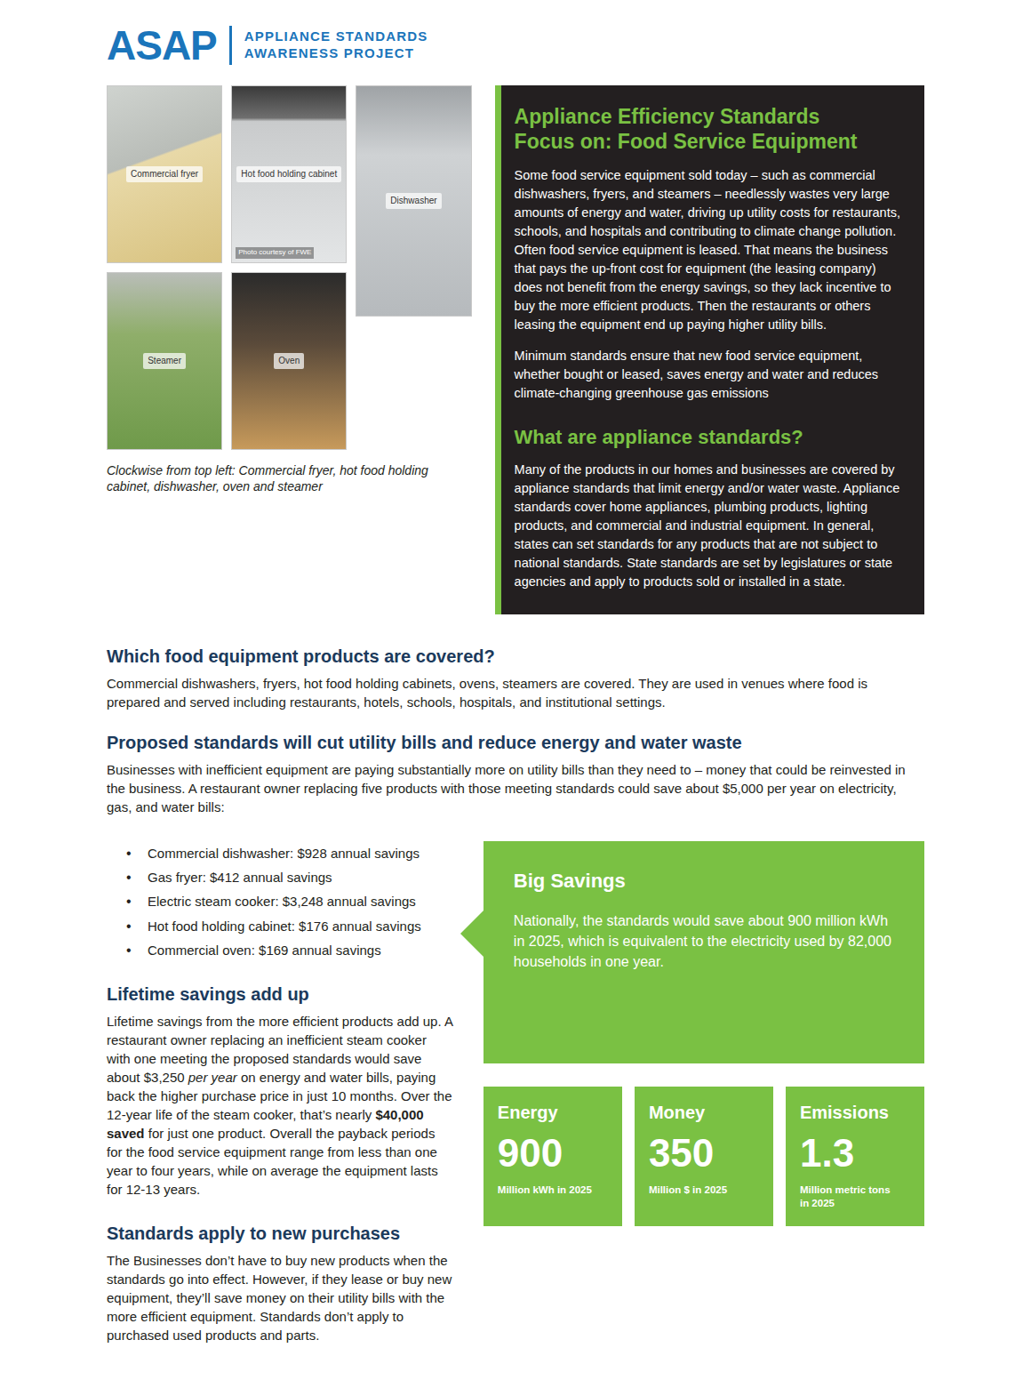ASAP
Appliance Standards
Awareness Project
Commercial fryer
Hot food holding cabinet
Photo courtesy of FWE
Dishwasher
Steamer
Oven
Clockwise from top left: Commercial fryer, hot food holding cabinet, dishwasher, oven and steamer
Appliance Efficiency Standards
Focus on: Food Service Equipment
Some food service equipment sold today – such as commercial dishwashers, fryers, and steamers – needlessly wastes very large amounts of energy and water, driving up utility costs for restaurants, schools, and hospitals and contributing to climate change pollution. Often food service equipment is leased. That means the business that pays the up-front cost for equipment (the leasing company) does not benefit from the energy savings, so they lack incentive to buy the more efficient products. Then the restaurants or others leasing the equipment end up paying higher utility bills.
Minimum standards ensure that new food service equipment, whether bought or leased, saves energy and water and reduces climate-changing greenhouse gas emissions
What are appliance standards?
Many of the products in our homes and businesses are covered by appliance standards that limit energy and/or water waste. Appliance standards cover home appliances, plumbing products, lighting products, and commercial and industrial equipment. In general, states can set standards for any products that are not subject to national standards. State standards are set by legislatures or state agencies and apply to products sold or installed in a state.
Which food equipment products are covered?
Commercial dishwashers, fryers, hot food holding cabinets, ovens, steamers are covered. They are used in venues where food is prepared and served including restaurants, hotels, schools, hospitals, and institutional settings.
Proposed standards will cut utility bills and reduce energy and water waste
Businesses with inefficient equipment are paying substantially more on utility bills than they need to – money that could be reinvested in the business. A restaurant owner replacing five products with those meeting standards could save about $5,000 per year on electricity, gas, and water bills:
Commercial dishwasher: $928 annual savings
Gas fryer: $412 annual savings
Electric steam cooker: $3,248 annual savings
Hot food holding cabinet: $176 annual savings
Commercial oven: $169 annual savings
Lifetime savings add up
Lifetime savings from the more efficient products add up. A restaurant owner replacing an inefficient steam cooker with one meeting the proposed standards would save about $3,250 per year on energy and water bills, paying back the higher purchase price in just 10 months. Over the 12-year life of the steam cooker, that’s nearly $40,000 saved for just one product. Overall the payback periods for the food service equipment range from less than one year to four years, while on average the equipment lasts for 12-13 years.
Standards apply to new purchases
The Businesses don’t have to buy new products when the standards go into effect. However, if they lease or buy new equipment, they’ll save money on their utility bills with the more efficient equipment. Standards don’t apply to purchased used products and parts.
Big Savings
Nationally, the standards would save about 900 million kWh in 2025, which is equivalent to the electricity used by 82,000 households in one year.
Energy
900
Million kWh in 2025
Money
350
Million $ in 2025
Emissions
1.3
Million metric tons
in 2025